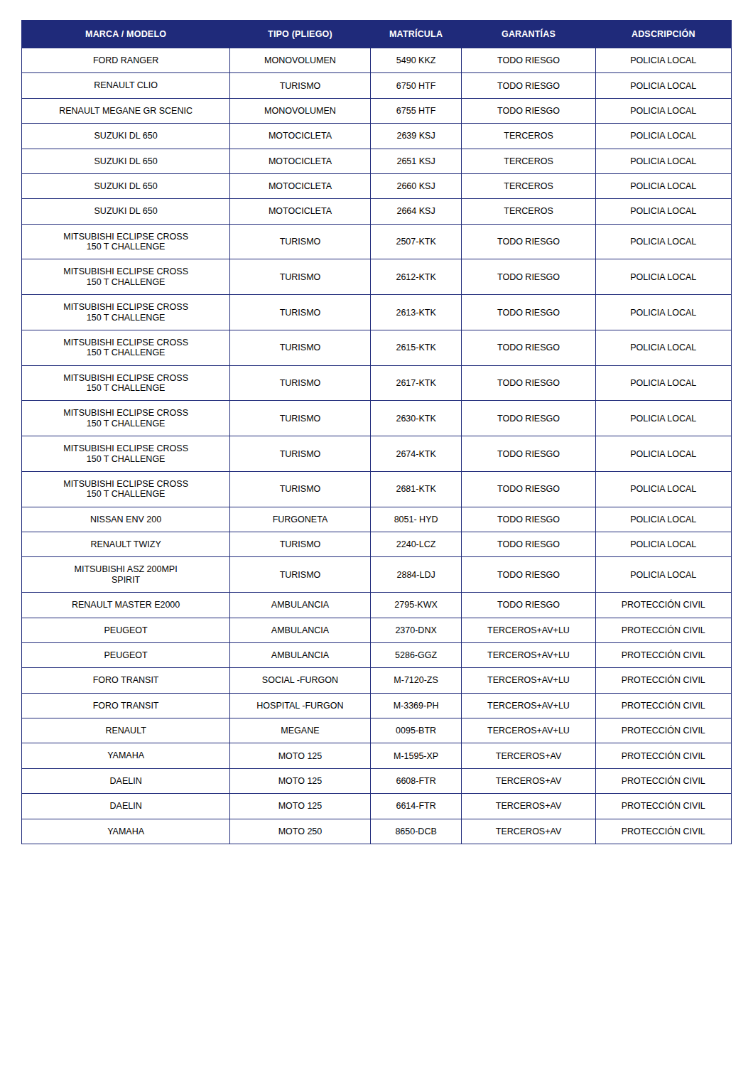| MARCA / MODELO | TIPO (PLIEGO) | MATRÍCULA | GARANTÍAS | ADSCRIPCIÓN |
| --- | --- | --- | --- | --- |
| FORD RANGER | MONOVOLUMEN | 5490 KKZ | TODO RIESGO | POLICIA LOCAL |
| RENAULT CLIO | TURISMO | 6750 HTF | TODO RIESGO | POLICIA LOCAL |
| RENAULT MEGANE GR SCENIC | MONOVOLUMEN | 6755 HTF | TODO RIESGO | POLICIA LOCAL |
| SUZUKI DL 650 | MOTOCICLETA | 2639 KSJ | TERCEROS | POLICIA LOCAL |
| SUZUKI DL 650 | MOTOCICLETA | 2651 KSJ | TERCEROS | POLICIA LOCAL |
| SUZUKI DL 650 | MOTOCICLETA | 2660 KSJ | TERCEROS | POLICIA LOCAL |
| SUZUKI DL 650 | MOTOCICLETA | 2664 KSJ | TERCEROS | POLICIA LOCAL |
| MITSUBISHI ECLIPSE CROSS 150 T CHALLENGE | TURISMO | 2507-KTK | TODO RIESGO | POLICIA LOCAL |
| MITSUBISHI ECLIPSE CROSS 150 T CHALLENGE | TURISMO | 2612-KTK | TODO RIESGO | POLICIA LOCAL |
| MITSUBISHI ECLIPSE CROSS 150 T CHALLENGE | TURISMO | 2613-KTK | TODO RIESGO | POLICIA LOCAL |
| MITSUBISHI ECLIPSE CROSS 150 T CHALLENGE | TURISMO | 2615-KTK | TODO RIESGO | POLICIA LOCAL |
| MITSUBISHI ECLIPSE CROSS 150 T CHALLENGE | TURISMO | 2617-KTK | TODO RIESGO | POLICIA LOCAL |
| MITSUBISHI ECLIPSE CROSS 150 T CHALLENGE | TURISMO | 2630-KTK | TODO RIESGO | POLICIA LOCAL |
| MITSUBISHI ECLIPSE CROSS 150 T CHALLENGE | TURISMO | 2674-KTK | TODO RIESGO | POLICIA LOCAL |
| MITSUBISHI ECLIPSE CROSS 150 T CHALLENGE | TURISMO | 2681-KTK | TODO RIESGO | POLICIA LOCAL |
| NISSAN ENV 200 | FURGONETA | 8051- HYD | TODO RIESGO | POLICIA LOCAL |
| RENAULT TWIZY | TURISMO | 2240-LCZ | TODO RIESGO | POLICIA LOCAL |
| MITSUBISHI ASZ 200MPI SPIRIT | TURISMO | 2884-LDJ | TODO RIESGO | POLICIA LOCAL |
| RENAULT MASTER E2000 | AMBULANCIA | 2795-KWX | TODO RIESGO | PROTECCIÓN CIVIL |
| PEUGEOT | AMBULANCIA | 2370-DNX | TERCEROS+AV+LU | PROTECCIÓN CIVIL |
| PEUGEOT | AMBULANCIA | 5286-GGZ | TERCEROS+AV+LU | PROTECCIÓN CIVIL |
| FORO TRANSIT | SOCIAL -FURGON | M-7120-ZS | TERCEROS+AV+LU | PROTECCIÓN CIVIL |
| FORO TRANSIT | HOSPITAL -FURGON | M-3369-PH | TERCEROS+AV+LU | PROTECCIÓN CIVIL |
| RENAULT | MEGANE | 0095-BTR | TERCEROS+AV+LU | PROTECCIÓN CIVIL |
| YAMAHA | MOTO 125 | M-1595-XP | TERCEROS+AV | PROTECCIÓN CIVIL |
| DAELIN | MOTO 125 | 6608-FTR | TERCEROS+AV | PROTECCIÓN CIVIL |
| DAELIN | MOTO 125 | 6614-FTR | TERCEROS+AV | PROTECCIÓN CIVIL |
| YAMAHA | MOTO 250 | 8650-DCB | TERCEROS+AV | PROTECCIÓN CIVIL |